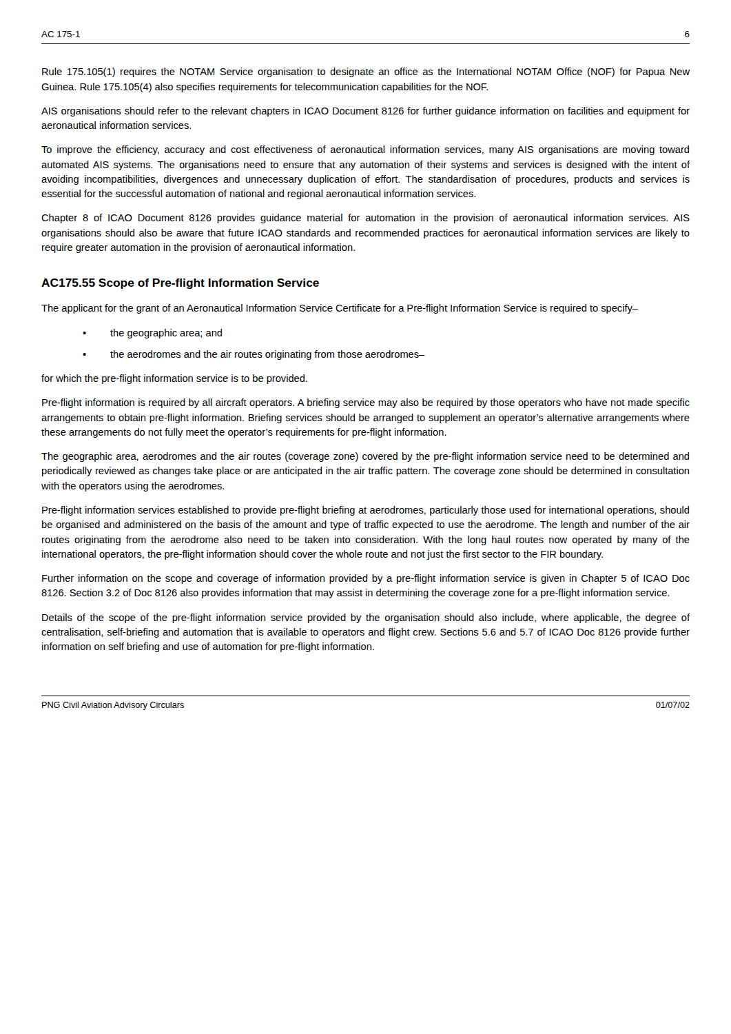AC 175-1 6
Rule 175.105(1) requires the NOTAM Service organisation to designate an office as the International NOTAM Office (NOF) for Papua New Guinea. Rule 175.105(4) also specifies requirements for telecommunication capabilities for the NOF.
AIS organisations should refer to the relevant chapters in ICAO Document 8126 for further guidance information on facilities and equipment for aeronautical information services.
To improve the efficiency, accuracy and cost effectiveness of aeronautical information services, many AIS organisations are moving toward automated AIS systems. The organisations need to ensure that any automation of their systems and services is designed with the intent of avoiding incompatibilities, divergences and unnecessary duplication of effort. The standardisation of procedures, products and services is essential for the successful automation of national and regional aeronautical information services.
Chapter 8 of ICAO Document 8126 provides guidance material for automation in the provision of aeronautical information services. AIS organisations should also be aware that future ICAO standards and recommended practices for aeronautical information services are likely to require greater automation in the provision of aeronautical information.
AC175.55 Scope of Pre-flight Information Service
The applicant for the grant of an Aeronautical Information Service Certificate for a Pre-flight Information Service is required to specify–
the geographic area; and
the aerodromes and the air routes originating from those aerodromes–
for which the pre-flight information service is to be provided.
Pre-flight information is required by all aircraft operators. A briefing service may also be required by those operators who have not made specific arrangements to obtain pre-flight information. Briefing services should be arranged to supplement an operator’s alternative arrangements where these arrangements do not fully meet the operator’s requirements for pre-flight information.
The geographic area, aerodromes and the air routes (coverage zone) covered by the pre-flight information service need to be determined and periodically reviewed as changes take place or are anticipated in the air traffic pattern. The coverage zone should be determined in consultation with the operators using the aerodromes.
Pre-flight information services established to provide pre-flight briefing at aerodromes, particularly those used for international operations, should be organised and administered on the basis of the amount and type of traffic expected to use the aerodrome. The length and number of the air routes originating from the aerodrome also need to be taken into consideration. With the long haul routes now operated by many of the international operators, the pre-flight information should cover the whole route and not just the first sector to the FIR boundary.
Further information on the scope and coverage of information provided by a pre-flight information service is given in Chapter 5 of ICAO Doc 8126. Section 3.2 of Doc 8126 also provides information that may assist in determining the coverage zone for a pre-flight information service.
Details of the scope of the pre-flight information service provided by the organisation should also include, where applicable, the degree of centralisation, self-briefing and automation that is available to operators and flight crew. Sections 5.6 and 5.7 of ICAO Doc 8126 provide further information on self briefing and use of automation for pre-flight information.
PNG Civil Aviation Advisory Circulars 01/07/02